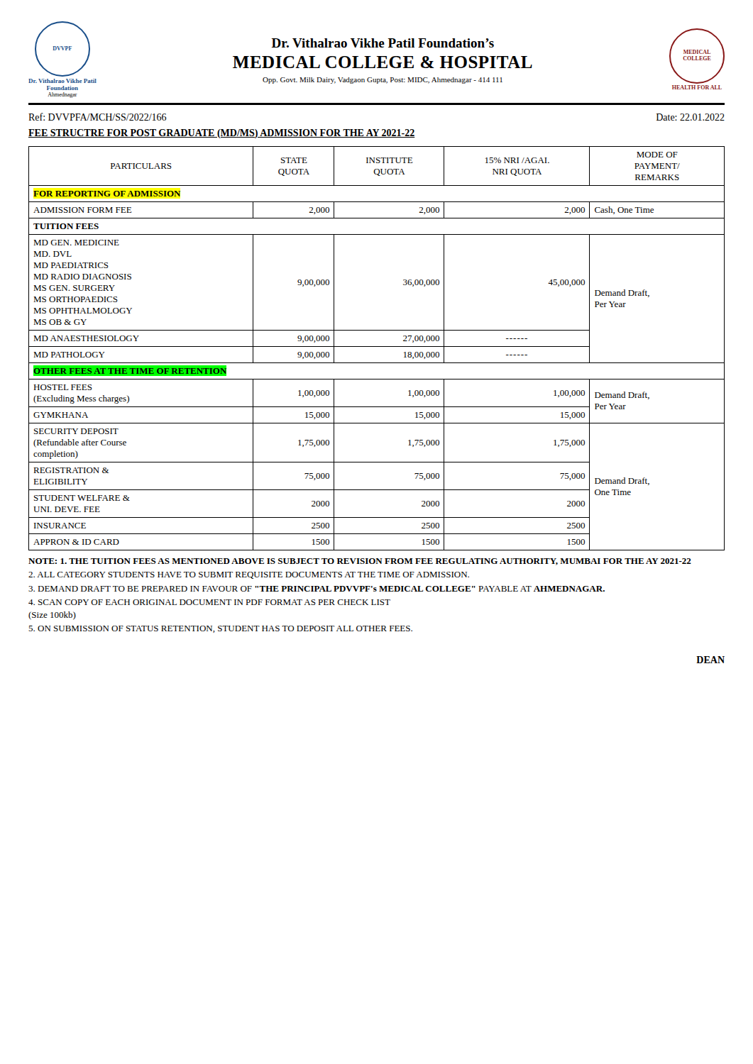DVVPF
Dr. Vithalrao Vikhe Patil
Foundation
Ahmednagar
Dr. Vithalrao Vikhe Patil Foundation’s
MEDICAL COLLEGE & HOSPITAL
Opp. Govt. Milk Dairy, Vadgaon Gupta, Post: MIDC, Ahmednagar - 414 111
MEDICAL
COLLEGE
HEALTH FOR ALL
Ref: DVVPFA/MCH/SS/2022/166
Date: 22.01.2022
FEE STRUCTRE FOR POST GRADUATE (MD/MS) ADMISSION FOR THE AY 2021-22
| PARTICULARS | STATE QUOTA | INSTITUTE QUOTA | 15% NRI /AGAI. NRI QUOTA | MODE OF PAYMENT/ REMARKS |
| --- | --- | --- | --- | --- |
| FOR REPORTING OF ADMISSION |
| ADMISSION FORM FEE | 2,000 | 2,000 | 2,000 | Cash, One Time |
| TUITION FEES |
| MD GEN. MEDICINE MD. DVL MD PAEDIATRICS MD RADIO DIAGNOSIS MS GEN. SURGERY MS ORTHOPAEDICS MS OPHTHALMOLOGY MS OB & GY | 9,00,000 | 36,00,000 | 45,00,000 | Demand Draft, Per Year |
| MD ANAESTHESIOLOGY | 9,00,000 | 27,00,000 | ------ |
| MD PATHOLOGY | 9,00,000 | 18,00,000 | ------ |
| OTHER FEES AT THE TIME OF RETENTION |
| HOSTEL FEES (Excluding Mess charges) | 1,00,000 | 1,00,000 | 1,00,000 | Demand Draft, Per Year |
| GYMKHANA | 15,000 | 15,000 | 15,000 |
| SECURITY DEPOSIT (Refundable after Course completion) | 1,75,000 | 1,75,000 | 1,75,000 | Demand Draft, One Time |
| REGISTRATION & ELIGIBILITY | 75,000 | 75,000 | 75,000 |
| STUDENT WELFARE & UNI. DEVE. FEE | 2000 | 2000 | 2000 |
| INSURANCE | 2500 | 2500 | 2500 |
| APPRON & ID CARD | 1500 | 1500 | 1500 |
NOTE: 1. THE TUITION FEES AS MENTIONED ABOVE IS SUBJECT TO REVISION FROM FEE REGULATING AUTHORITY, MUMBAI FOR THE AY 2021-22
2. ALL CATEGORY STUDENTS HAVE TO SUBMIT REQUISITE DOCUMENTS AT THE TIME OF ADMISSION.
3. DEMAND DRAFT TO BE PREPARED IN FAVOUR OF "THE PRINCIPAL PDVVPF's MEDICAL COLLEGE" PAYABLE AT AHMEDNAGAR.
4. SCAN COPY OF EACH ORIGINAL DOCUMENT IN PDF FORMAT AS PER CHECK LIST
(Size 100kb)
5. ON SUBMISSION OF STATUS RETENTION, STUDENT HAS TO DEPOSIT ALL OTHER FEES.
DEAN